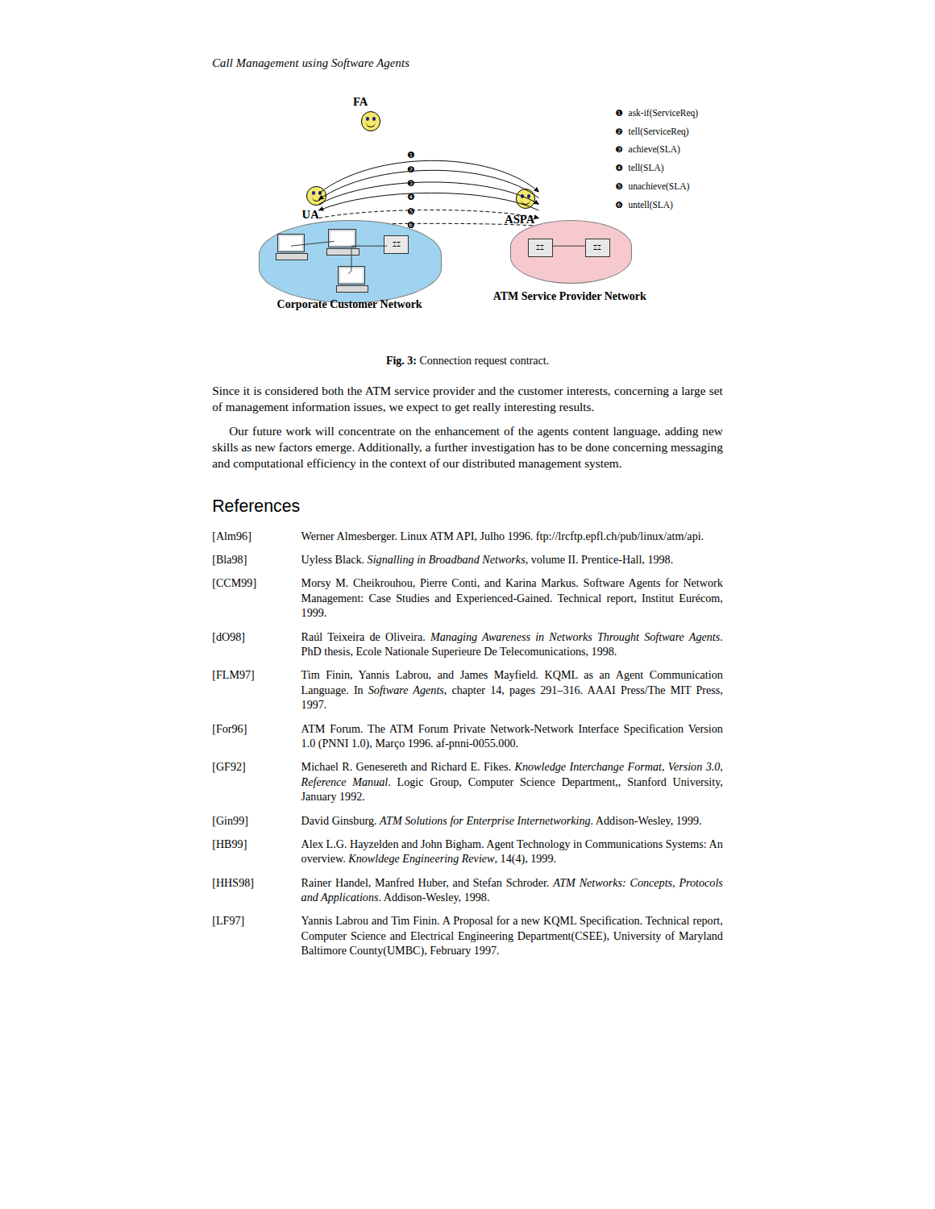Call Management using Software Agents
❶ ask-if(ServiceReq)
❷ tell(ServiceReq)
❸ achieve(SLA)
❹ tell(SLA)
❺ unachieve(SLA)
❻ untell(SLA)
FA
UA
ASPA
❶
❷
❸
❹
❺
❻
⌶⌶
⌶⌶
⌶⌶
Corporate Customer Network
ATM Service Provider Network
Fig. 3: Connection request contract.
Since it is considered both the ATM service provider and the customer interests, concerning a large set of management information issues, we expect to get really interesting results.
Our future work will concentrate on the enhancement of the agents content language, adding new skills as new factors emerge. Additionally, a further investigation has to be done concerning messaging and computational efficiency in the context of our distributed management system.
References
| [Alm96] | Werner Almesberger. Linux ATM API, Julho 1996. ftp://lrcftp.epfl.ch/pub/linux/atm/api. |
| [Bla98] | Uyless Black. Signalling in Broadband Networks , volume II. Prentice-Hall, 1998. |
| [CCM99] | Morsy M. Cheikrouhou, Pierre Conti, and Karina Markus. Software Agents for Network Management: Case Studies and Experienced-Gained. Technical report, Institut Eurécom, 1999. |
| [dO98] | Raúl Teixeira de Oliveira. Managing Awareness in Networks Throught Software Agents . PhD thesis, Ecole Nationale Superieure De Telecomunications, 1998. |
| [FLM97] | Tim Finin, Yannis Labrou, and James Mayfield. KQML as an Agent Communication Language. In Software Agents , chapter 14, pages 291–316. AAAI Press/The MIT Press, 1997. |
| [For96] | ATM Forum. The ATM Forum Private Network-Network Interface Specification Version 1.0 (PNNI 1.0), Março 1996. af-pnni-0055.000. |
| [GF92] | Michael R. Genesereth and Richard E. Fikes. Knowledge Interchange Format, Version 3.0, Reference Manual . Logic Group, Computer Science Department,, Stanford University, January 1992. |
| [Gin99] | David Ginsburg. ATM Solutions for Enterprise Internetworking . Addison-Wesley, 1999. |
| [HB99] | Alex L.G. Hayzelden and John Bigham. Agent Technology in Communications Systems: An overview. Knowldege Engineering Review , 14(4), 1999. |
| [HHS98] | Rainer Handel, Manfred Huber, and Stefan Schroder. ATM Networks: Concepts, Protocols and Applications . Addison-Wesley, 1998. |
| [LF97] | Yannis Labrou and Tim Finin. A Proposal for a new KQML Specification. Technical report, Computer Science and Electrical Engineering Department(CSEE), University of Maryland Baltimore County(UMBC), February 1997. |